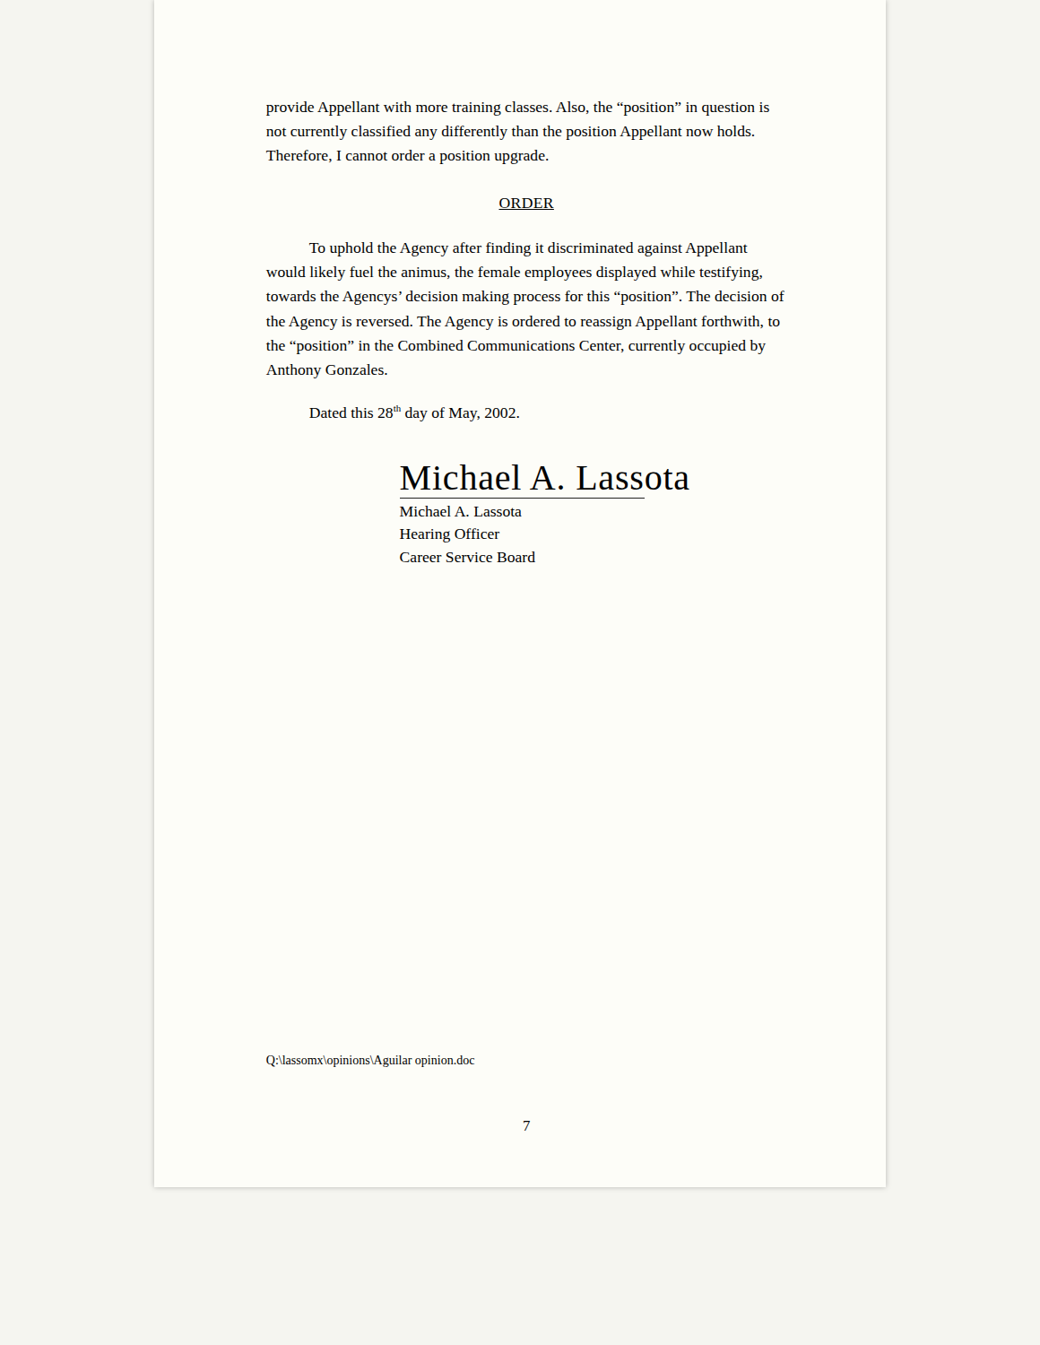provide Appellant with more training classes. Also, the “position” in question is not currently classified any differently than the position Appellant now holds. Therefore, I cannot order a position upgrade.
ORDER
To uphold the Agency after finding it discriminated against Appellant would likely fuel the animus, the female employees displayed while testifying, towards the Agencys’ decision making process for this “position”. The decision of the Agency is reversed. The Agency is ordered to reassign Appellant forthwith, to the “position” in the Combined Communications Center, currently occupied by Anthony Gonzales.
Dated this 28th day of May, 2002.
Michael A. Lassota
Michael A. Lassota
Hearing Officer
Career Service Board
Q:\lassomx\opinions\Aguilar opinion.doc
7